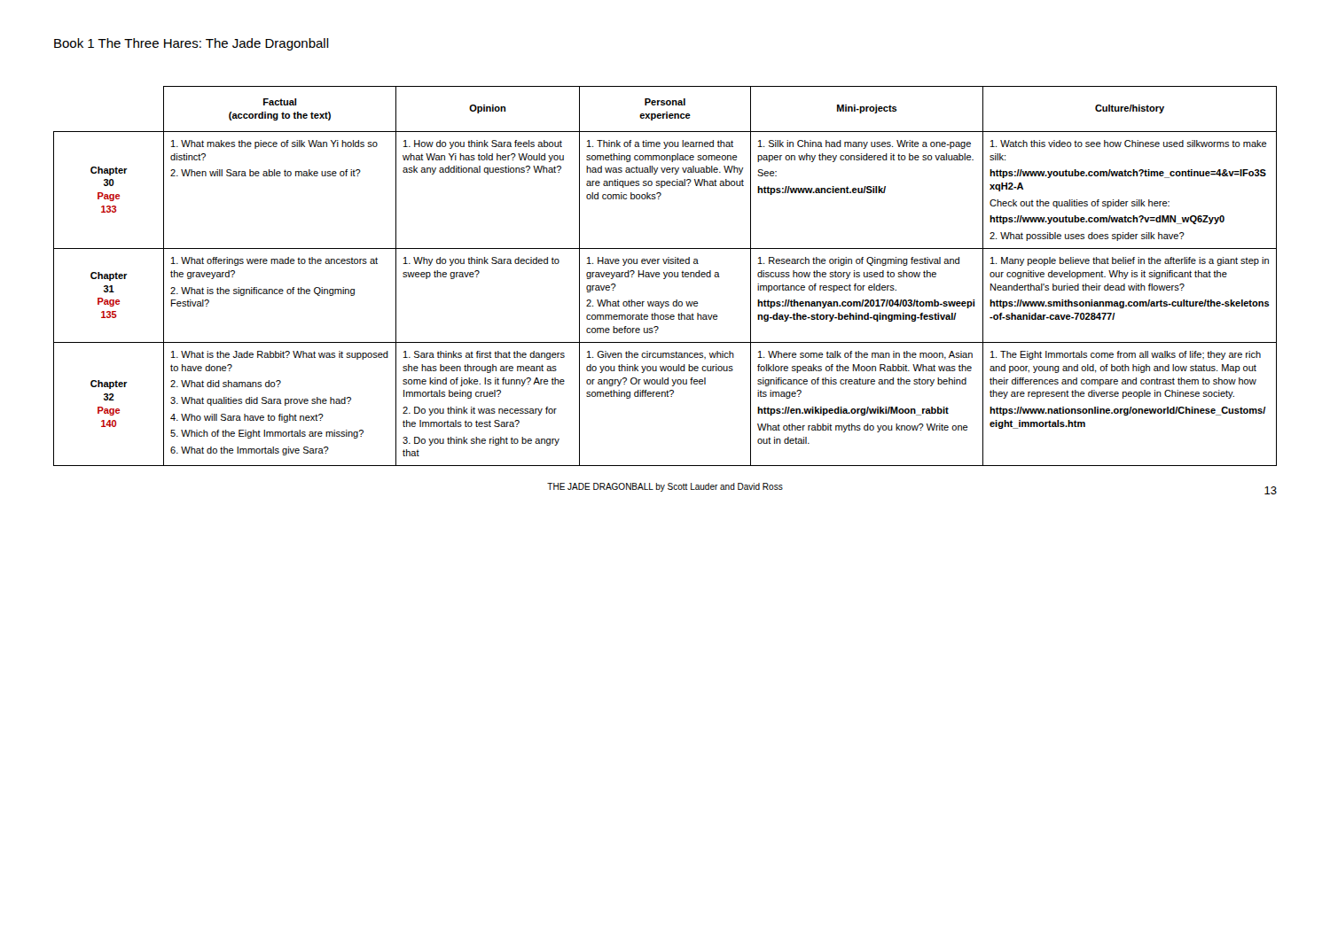Book 1 The Three Hares: The Jade Dragonball
| | Factual (according to the text) | Opinion | Personal experience | Mini-projects | Culture/history |
| --- | --- | --- | --- | --- | --- |
| Chapter 30 Page 133 | 1. What makes the piece of silk Wan Yi holds so distinct? 2. When will Sara be able to make use of it? | 1. How do you think Sara feels about what Wan Yi has told her? Would you ask any additional questions? What? | 1. Think of a time you learned that something commonplace someone had was actually very valuable. Why are antiques so special? What about old comic books? | 1. Silk in China had many uses. Write a one-page paper on why they considered it to be so valuable. See: https://www.ancient.eu/Silk/ | 1. Watch this video to see how Chinese used silkworms to make silk: https://www.youtube.com/watch?time_continue=4&v=lFo3SxqH2-A Check out the qualities of spider silk here: https://www.youtube.com/watch?v=dMN_wQ6Zyy0 2. What possible uses does spider silk have? |
| Chapter 31 Page 135 | 1. What offerings were made to the ancestors at the graveyard? 2. What is the significance of the Qingming Festival? | 1. Why do you think Sara decided to sweep the grave? | 1. Have you ever visited a graveyard? Have you tended a grave? 2. What other ways do we commemorate those that have come before us? | 1. Research the origin of Qingming festival and discuss how the story is used to show the importance of respect for elders. https://thenanyan.com/2017/04/03/tomb-sweeping-day-the-story-behind-qingming-festival/ | 1. Many people believe that belief in the afterlife is a giant step in our cognitive development. Why is it significant that the Neanderthal's buried their dead with flowers? https://www.smithsonianmag.com/arts-culture/the-skeletons-of-shanidar-cave-7028477/ |
| Chapter 32 Page 140 | 1. What is the Jade Rabbit? What was it supposed to have done? 2. What did shamans do? 3. What qualities did Sara prove she had? 4. Who will Sara have to fight next? 5. Which of the Eight Immortals are missing? 6. What do the Immortals give Sara? | 1. Sara thinks at first that the dangers she has been through are meant as some kind of joke. Is it funny? Are the Immortals being cruel? 2. Do you think it was necessary for the Immortals to test Sara? 3. Do you think she right to be angry that | 1. Given the circumstances, which do you think you would be curious or angry? Or would you feel something different? | 1. Where some talk of the man in the moon, Asian folklore speaks of the Moon Rabbit. What was the significance of this creature and the story behind its image? https://en.wikipedia.org/wiki/Moon_rabbit What other rabbit myths do you know? Write one out in detail. | 1. The Eight Immortals come from all walks of life; they are rich and poor, young and old, of both high and low status. Map out their differences and compare and contrast them to show how they are represent the diverse people in Chinese society. https://www.nationsonline.org/oneworld/Chinese_Customs/eight_immortals.htm |
THE JADE DRAGONBALL by Scott Lauder and David Ross 13